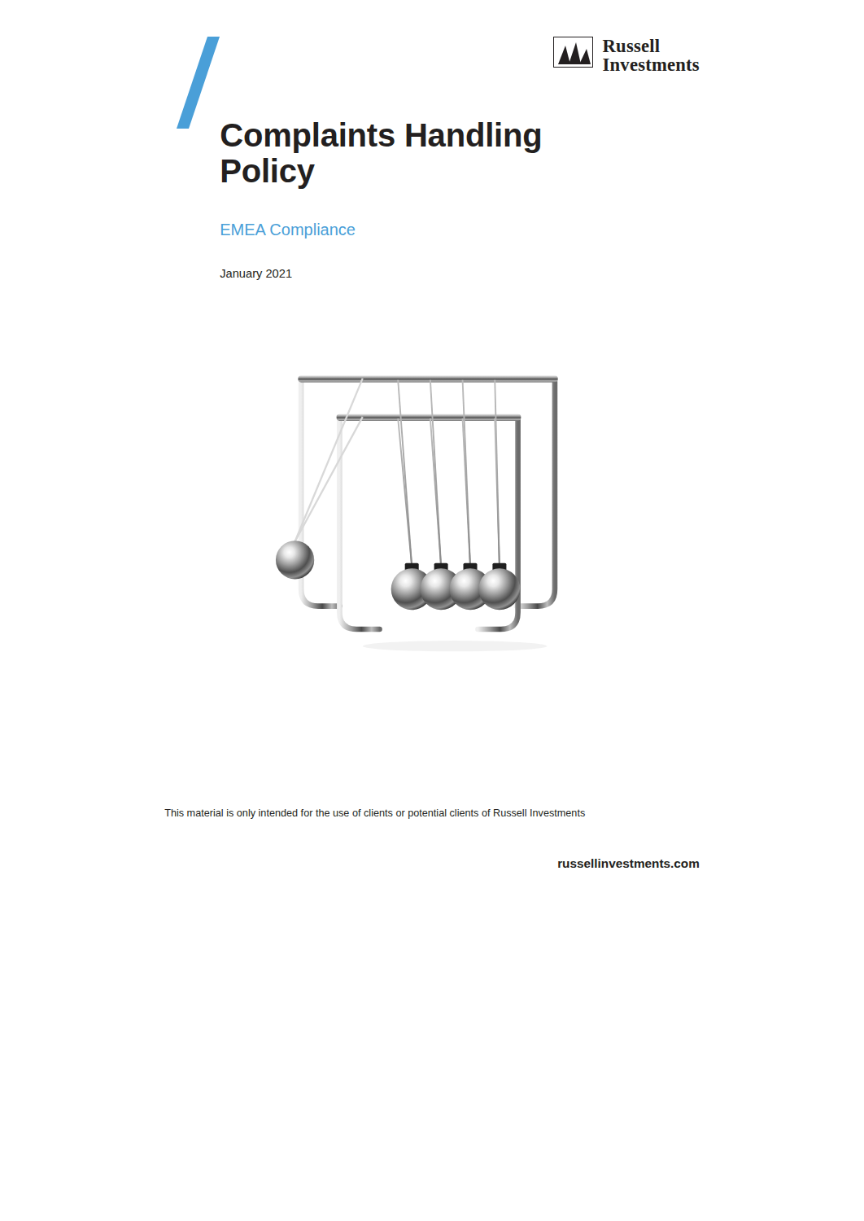Russell Investments
Complaints Handling Policy
EMEA Compliance
January 2021
This material is only intended for the use of clients or potential clients of Russell Investments
russellinvestments.com